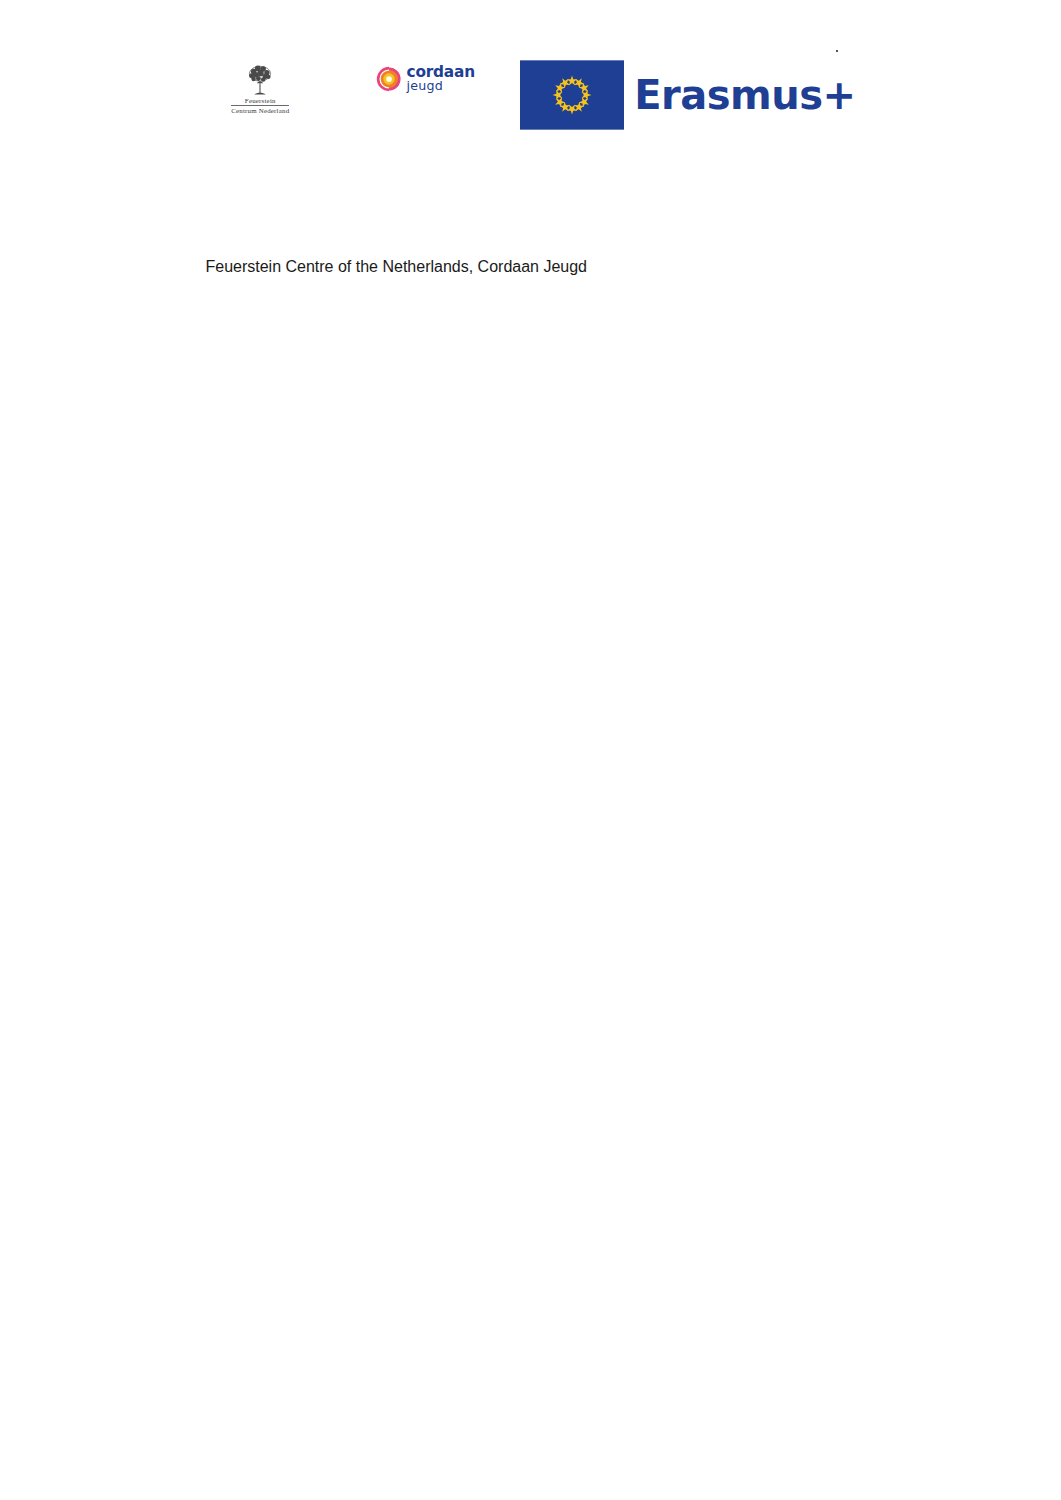Feuerstein Centrum Nederland
cordaan jeugd
Erasmus+
Feuerstein Centre of the Netherlands, Cordaan Jeugd